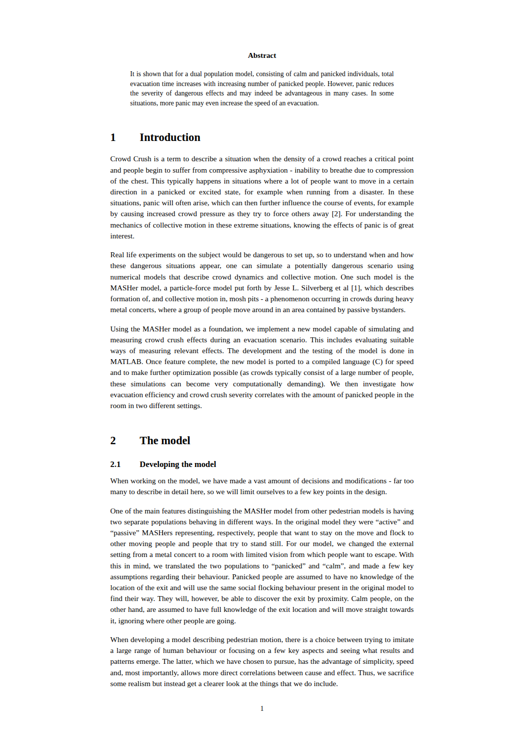Abstract
It is shown that for a dual population model, consisting of calm and panicked individuals, total evacuation time increases with increasing number of panicked people. However, panic reduces the severity of dangerous effects and may indeed be advantageous in many cases. In some situations, more panic may even increase the speed of an evacuation.
1 Introduction
Crowd Crush is a term to describe a situation when the density of a crowd reaches a critical point and people begin to suffer from compressive asphyxiation - inability to breathe due to compression of the chest. This typically happens in situations where a lot of people want to move in a certain direction in a panicked or excited state, for example when running from a disaster. In these situations, panic will often arise, which can then further influence the course of events, for example by causing increased crowd pressure as they try to force others away [2]. For understanding the mechanics of collective motion in these extreme situations, knowing the effects of panic is of great interest.
Real life experiments on the subject would be dangerous to set up, so to understand when and how these dangerous situations appear, one can simulate a potentially dangerous scenario using numerical models that describe crowd dynamics and collective motion. One such model is the MASHer model, a particle-force model put forth by Jesse L. Silverberg et al [1], which describes formation of, and collective motion in, mosh pits - a phenomenon occurring in crowds during heavy metal concerts, where a group of people move around in an area contained by passive bystanders.
Using the MASHer model as a foundation, we implement a new model capable of simulating and measuring crowd crush effects during an evacuation scenario. This includes evaluating suitable ways of measuring relevant effects. The development and the testing of the model is done in MATLAB. Once feature complete, the new model is ported to a compiled language (C) for speed and to make further optimization possible (as crowds typically consist of a large number of people, these simulations can become very computationally demanding). We then investigate how evacuation efficiency and crowd crush severity correlates with the amount of panicked people in the room in two different settings.
2 The model
2.1 Developing the model
When working on the model, we have made a vast amount of decisions and modifications - far too many to describe in detail here, so we will limit ourselves to a few key points in the design.
One of the main features distinguishing the MASHer model from other pedestrian models is having two separate populations behaving in different ways. In the original model they were “active” and “passive” MASHers representing, respectively, people that want to stay on the move and flock to other moving people and people that try to stand still. For our model, we changed the external setting from a metal concert to a room with limited vision from which people want to escape. With this in mind, we translated the two populations to “panicked” and “calm”, and made a few key assumptions regarding their behaviour. Panicked people are assumed to have no knowledge of the location of the exit and will use the same social flocking behaviour present in the original model to find their way. They will, however, be able to discover the exit by proximity. Calm people, on the other hand, are assumed to have full knowledge of the exit location and will move straight towards it, ignoring where other people are going.
When developing a model describing pedestrian motion, there is a choice between trying to imitate a large range of human behaviour or focusing on a few key aspects and seeing what results and patterns emerge. The latter, which we have chosen to pursue, has the advantage of simplicity, speed and, most importantly, allows more direct correlations between cause and effect. Thus, we sacrifice some realism but instead get a clearer look at the things that we do include.
1